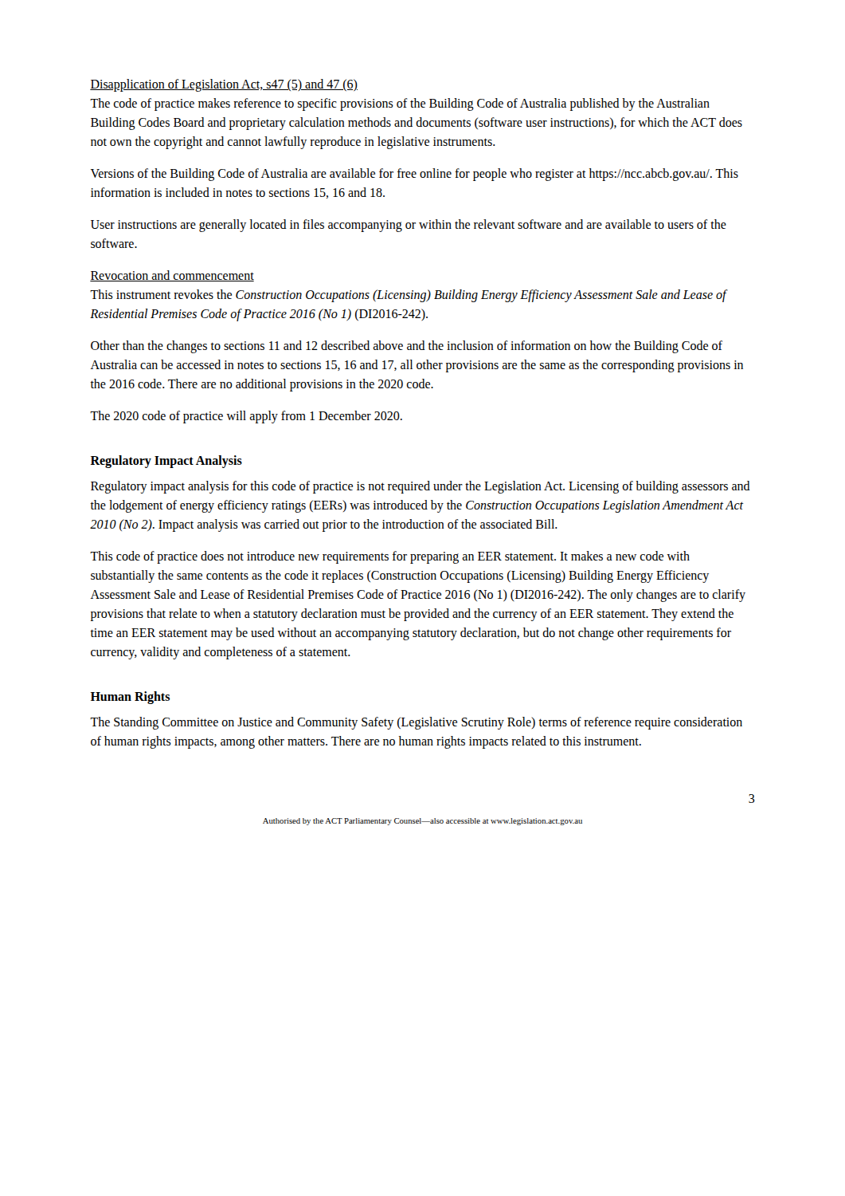Disapplication of Legislation Act, s47 (5) and 47 (6)
The code of practice makes reference to specific provisions of the Building Code of Australia published by the Australian Building Codes Board and proprietary calculation methods and documents (software user instructions), for which the ACT does not own the copyright and cannot lawfully reproduce in legislative instruments.
Versions of the Building Code of Australia are available for free online for people who register at https://ncc.abcb.gov.au/. This information is included in notes to sections 15, 16 and 18.
User instructions are generally located in files accompanying or within the relevant software and are available to users of the software.
Revocation and commencement
This instrument revokes the Construction Occupations (Licensing) Building Energy Efficiency Assessment Sale and Lease of Residential Premises Code of Practice 2016 (No 1) (DI2016-242).
Other than the changes to sections 11 and 12 described above and the inclusion of information on how the Building Code of Australia can be accessed in notes to sections 15, 16 and 17, all other provisions are the same as the corresponding provisions in the 2016 code. There are no additional provisions in the 2020 code.
The 2020 code of practice will apply from 1 December 2020.
Regulatory Impact Analysis
Regulatory impact analysis for this code of practice is not required under the Legislation Act. Licensing of building assessors and the lodgement of energy efficiency ratings (EERs) was introduced by the Construction Occupations Legislation Amendment Act 2010 (No 2). Impact analysis was carried out prior to the introduction of the associated Bill.
This code of practice does not introduce new requirements for preparing an EER statement. It makes a new code with substantially the same contents as the code it replaces (Construction Occupations (Licensing) Building Energy Efficiency Assessment Sale and Lease of Residential Premises Code of Practice 2016 (No 1) (DI2016-242). The only changes are to clarify provisions that relate to when a statutory declaration must be provided and the currency of an EER statement. They extend the time an EER statement may be used without an accompanying statutory declaration, but do not change other requirements for currency, validity and completeness of a statement.
Human Rights
The Standing Committee on Justice and Community Safety (Legislative Scrutiny Role) terms of reference require consideration of human rights impacts, among other matters. There are no human rights impacts related to this instrument.
3
Authorised by the ACT Parliamentary Counsel—also accessible at www.legislation.act.gov.au